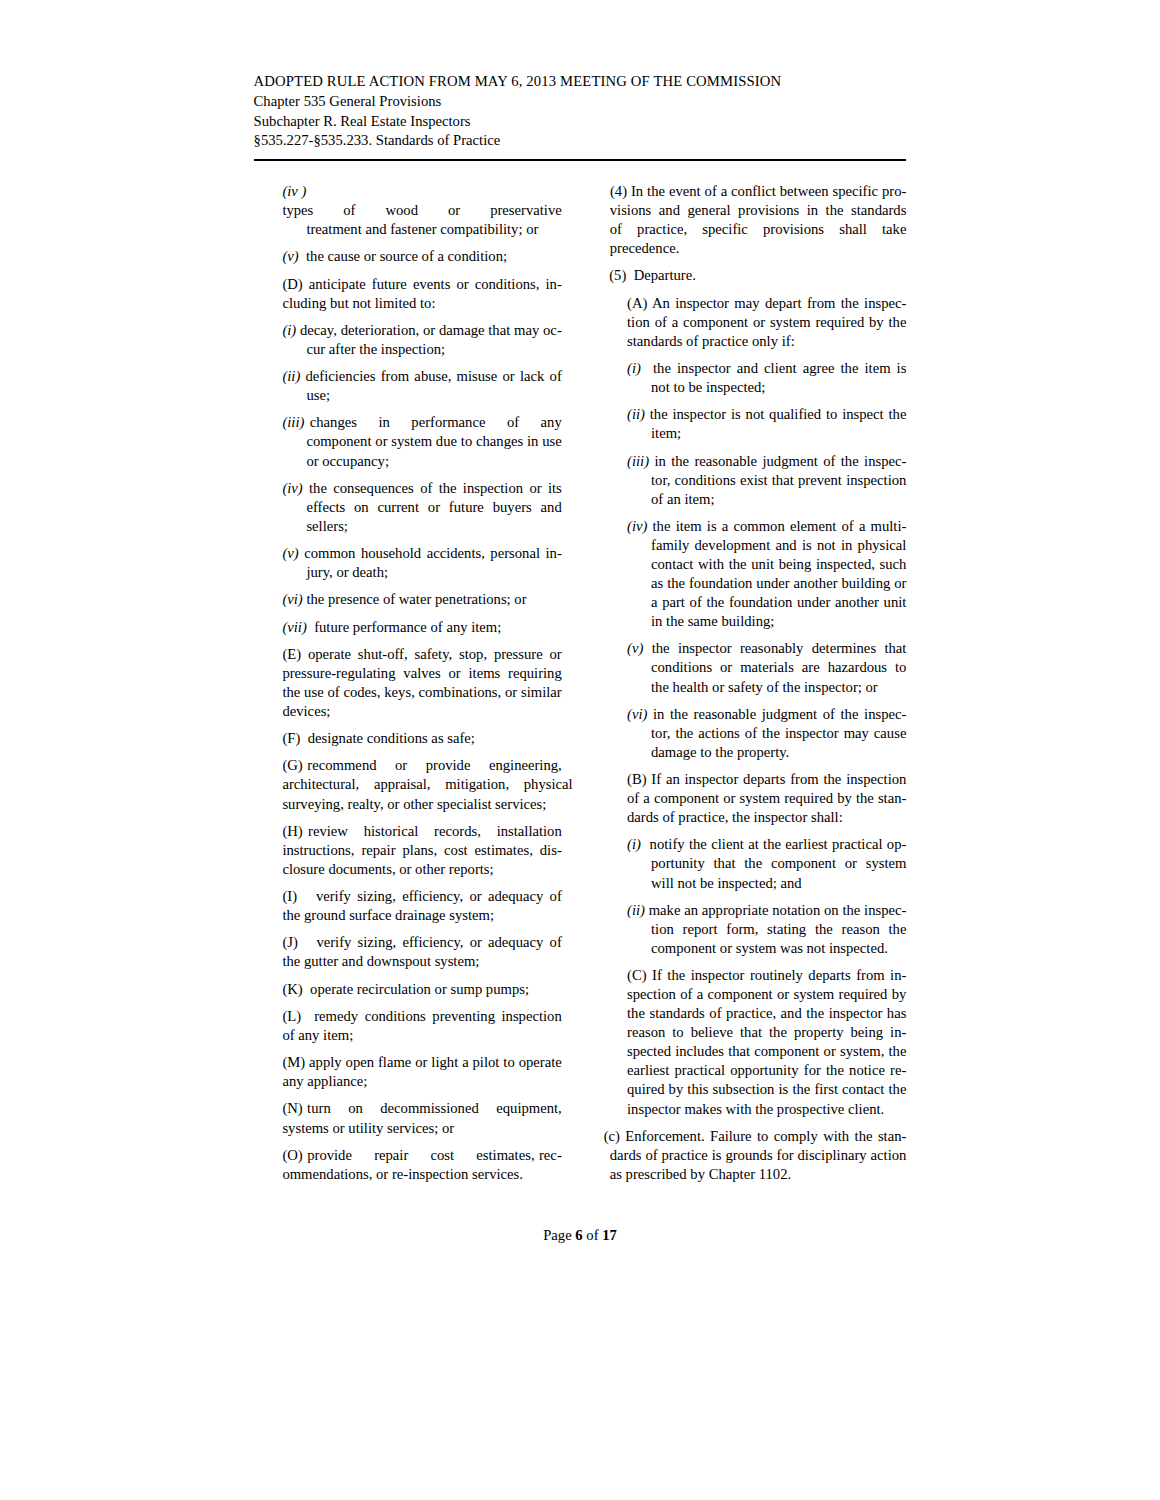ADOPTED RULE ACTION FROM MAY 6, 2013 MEETING OF THE COMMISSION
Chapter 535 General Provisions
Subchapter R. Real Estate Inspectors
§535.227-§535.233. Standards of Practice
(iv ) types of wood or preservative treatment and fastener compatibility; or
(v) the cause or source of a condition;
(D) anticipate future events or conditions, including but not limited to:
(i) decay, deterioration, or damage that may occur after the inspection;
(ii) deficiencies from abuse, misuse or lack of use;
(iii) changes in performance of any component or system due to changes in use or occupancy;
(iv) the consequences of the inspection or its effects on current or future buyers and sellers;
(v) common household accidents, personal injury, or death;
(vi) the presence of water penetrations; or
(vii) future performance of any item;
(E) operate shut-off, safety, stop, pressure or pressure-regulating valves or items requiring the use of codes, keys, combinations, or similar devices;
(F) designate conditions as safe;
(G) recommend or provide engineering, architectural, appraisal, mitigation, physical surveying, realty, or other specialist services;
(H) review historical records, installation instructions, repair plans, cost estimates, disclosure documents, or other reports;
(I) verify sizing, efficiency, or adequacy of the ground surface drainage system;
(J) verify sizing, efficiency, or adequacy of the gutter and downspout system;
(K) operate recirculation or sump pumps;
(L) remedy conditions preventing inspection of any item;
(M) apply open flame or light a pilot to operate any appliance;
(N) turn on decommissioned equipment, systems or utility services; or
(O) provide repair cost estimates, recommendations, or re-inspection services.
(4) In the event of a conflict between specific provisions and general provisions in the standards of practice, specific provisions shall take precedence.
(5) Departure.
(A) An inspector may depart from the inspection of a component or system required by the standards of practice only if:
(i) the inspector and client agree the item is not to be inspected;
(ii) the inspector is not qualified to inspect the item;
(iii) in the reasonable judgment of the inspector, conditions exist that prevent inspection of an item;
(iv) the item is a common element of a multi-family development and is not in physical contact with the unit being inspected, such as the foundation under another building or a part of the foundation under another unit in the same building;
(v) the inspector reasonably determines that conditions or materials are hazardous to the health or safety of the inspector; or
(vi) in the reasonable judgment of the inspector, the actions of the inspector may cause damage to the property.
(B) If an inspector departs from the inspection of a component or system required by the standards of practice, the inspector shall:
(i) notify the client at the earliest practical opportunity that the component or system will not be inspected; and
(ii) make an appropriate notation on the inspection report form, stating the reason the component or system was not inspected.
(C) If the inspector routinely departs from inspection of a component or system required by the standards of practice, and the inspector has reason to believe that the property being inspected includes that component or system, the earliest practical opportunity for the notice required by this subsection is the first contact the inspector makes with the prospective client.
(c) Enforcement. Failure to comply with the standards of practice is grounds for disciplinary action as prescribed by Chapter 1102.
Page 6 of 17